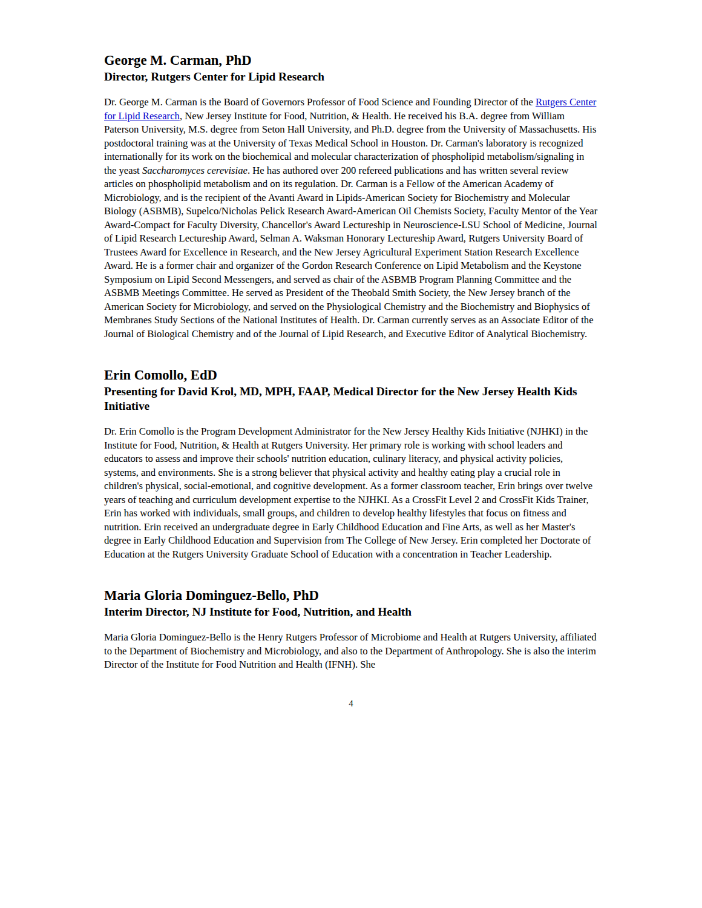George M. Carman, PhDDirector, Rutgers Center for Lipid Research
Dr. George M. Carman is the Board of Governors Professor of Food Science and Founding Director of the Rutgers Center for Lipid Research, New Jersey Institute for Food, Nutrition, & Health. He received his B.A. degree from William Paterson University, M.S. degree from Seton Hall University, and Ph.D. degree from the University of Massachusetts. His postdoctoral training was at the University of Texas Medical School in Houston. Dr. Carman's laboratory is recognized internationally for its work on the biochemical and molecular characterization of phospholipid metabolism/signaling in the yeast Saccharomyces cerevisiae. He has authored over 200 refereed publications and has written several review articles on phospholipid metabolism and on its regulation. Dr. Carman is a Fellow of the American Academy of Microbiology, and is the recipient of the Avanti Award in Lipids-American Society for Biochemistry and Molecular Biology (ASBMB), Supelco/Nicholas Pelick Research Award-American Oil Chemists Society, Faculty Mentor of the Year Award-Compact for Faculty Diversity, Chancellor's Award Lectureship in Neuroscience-LSU School of Medicine, Journal of Lipid Research Lectureship Award, Selman A. Waksman Honorary Lectureship Award, Rutgers University Board of Trustees Award for Excellence in Research, and the New Jersey Agricultural Experiment Station Research Excellence Award. He is a former chair and organizer of the Gordon Research Conference on Lipid Metabolism and the Keystone Symposium on Lipid Second Messengers, and served as chair of the ASBMB Program Planning Committee and the ASBMB Meetings Committee. He served as President of the Theobald Smith Society, the New Jersey branch of the American Society for Microbiology, and served on the Physiological Chemistry and the Biochemistry and Biophysics of Membranes Study Sections of the National Institutes of Health. Dr. Carman currently serves as an Associate Editor of the Journal of Biological Chemistry and of the Journal of Lipid Research, and Executive Editor of Analytical Biochemistry.
Erin Comollo, EdDPresenting for David Krol, MD, MPH, FAAP, Medical Director for the New Jersey Health Kids Initiative
Dr. Erin Comollo is the Program Development Administrator for the New Jersey Healthy Kids Initiative (NJHKI) in the Institute for Food, Nutrition, & Health at Rutgers University. Her primary role is working with school leaders and educators to assess and improve their schools' nutrition education, culinary literacy, and physical activity policies, systems, and environments. She is a strong believer that physical activity and healthy eating play a crucial role in children's physical, social-emotional, and cognitive development. As a former classroom teacher, Erin brings over twelve years of teaching and curriculum development expertise to the NJHKI. As a CrossFit Level 2 and CrossFit Kids Trainer, Erin has worked with individuals, small groups, and children to develop healthy lifestyles that focus on fitness and nutrition. Erin received an undergraduate degree in Early Childhood Education and Fine Arts, as well as her Master's degree in Early Childhood Education and Supervision from The College of New Jersey. Erin completed her Doctorate of Education at the Rutgers University Graduate School of Education with a concentration in Teacher Leadership.
Maria Gloria Dominguez-Bello, PhDInterim Director, NJ Institute for Food, Nutrition, and Health
Maria Gloria Dominguez-Bello is the Henry Rutgers Professor of Microbiome and Health at Rutgers University, affiliated to the Department of Biochemistry and Microbiology, and also to the Department of Anthropology. She is also the interim Director of the Institute for Food Nutrition and Health (IFNH). She
4